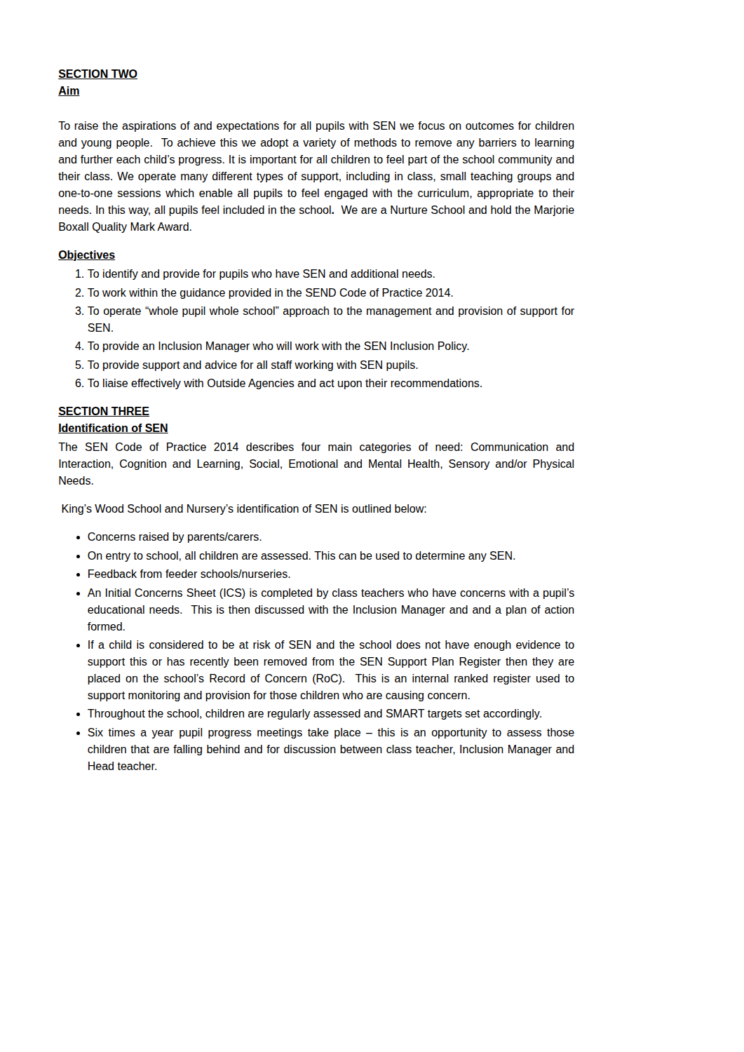SECTION TWO
Aim
To raise the aspirations of and expectations for all pupils with SEN we focus on outcomes for children and young people. To achieve this we adopt a variety of methods to remove any barriers to learning and further each child’s progress. It is important for all children to feel part of the school community and their class. We operate many different types of support, including in class, small teaching groups and one-to-one sessions which enable all pupils to feel engaged with the curriculum, appropriate to their needs. In this way, all pupils feel included in the school. We are a Nurture School and hold the Marjorie Boxall Quality Mark Award.
Objectives
To identify and provide for pupils who have SEN and additional needs.
To work within the guidance provided in the SEND Code of Practice 2014.
To operate “whole pupil whole school” approach to the management and provision of support for SEN.
To provide an Inclusion Manager who will work with the SEN Inclusion Policy.
To provide support and advice for all staff working with SEN pupils.
To liaise effectively with Outside Agencies and act upon their recommendations.
SECTION THREE
Identification of SEN
The SEN Code of Practice 2014 describes four main categories of need: Communication and Interaction, Cognition and Learning, Social, Emotional and Mental Health, Sensory and/or Physical Needs.
King’s Wood School and Nursery’s identification of SEN is outlined below:
Concerns raised by parents/carers.
On entry to school, all children are assessed. This can be used to determine any SEN.
Feedback from feeder schools/nurseries.
An Initial Concerns Sheet (ICS) is completed by class teachers who have concerns with a pupil’s educational needs. This is then discussed with the Inclusion Manager and and a plan of action formed.
If a child is considered to be at risk of SEN and the school does not have enough evidence to support this or has recently been removed from the SEN Support Plan Register then they are placed on the school’s Record of Concern (RoC). This is an internal ranked register used to support monitoring and provision for those children who are causing concern.
Throughout the school, children are regularly assessed and SMART targets set accordingly.
Six times a year pupil progress meetings take place – this is an opportunity to assess those children that are falling behind and for discussion between class teacher, Inclusion Manager and Head teacher.